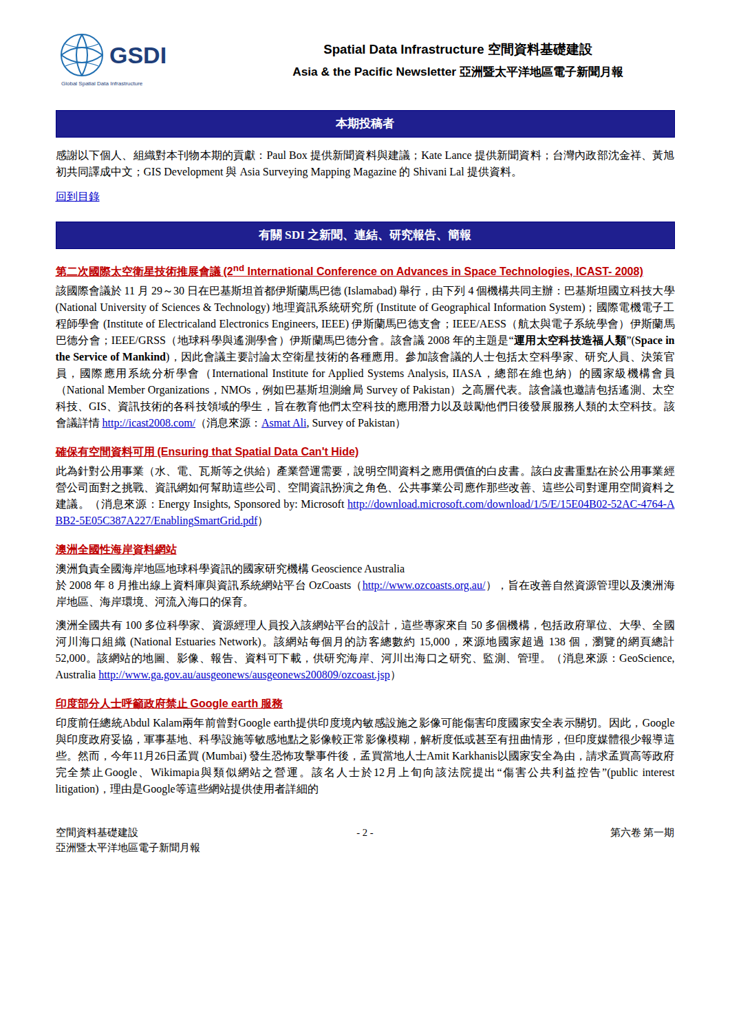GSDI Global Spatial Data Infrastructure
Spatial Data Infrastructure 空間資料基礎建設
Asia & the Pacific Newsletter 亞洲暨太平洋地區電子新聞月報
本期投稿者
感謝以下個人、組織對本刊物本期的貢獻：Paul Box 提供新聞資料與建議；Kate Lance 提供新聞資料；台灣內政部沈金祥、黃旭初共同譯成中文；GIS Development 與 Asia Surveying Mapping Magazine 的 Shivani Lal 提供資料。
回到目錄
有關 SDI 之新聞、連結、研究報告、簡報
第二次國際太空衛星技術推展會議 (2nd International Conference on Advances in Space Technologies, ICAST- 2008)
該國際會議於 11 月 29～30 日在巴基斯坦首都伊斯蘭馬巴德 (Islamabad) 舉行，由下列 4 個機構共同主辦：巴基斯坦國立科技大學 (National University of Sciences & Technology) 地理資訊系統研究所 (Institute of Geographical Information System)；國際電機電子工程師學會 (Institute of Electricaland Electronics Engineers, IEEE) 伊斯蘭馬巴德支會；IEEE/AESS（航太與電子系統學會）伊斯蘭馬巴德分會；IEEE/GRSS（地球科學與遙測學會）伊斯蘭馬巴德分會。該會議 2008 年的主題是“運用太空科技造福人類”(Space in the Service of Mankind)，因此會議主要討論太空衛星技術的各種應用。參加該會議的人士包括太空科學家、研究人員、決策官員，國際應用系統分析學會（International Institute for Applied Systems Analysis, IIASA，總部在維也納）的國家級機構會員（National Member Organizations，NMOs，例如巴基斯坦測繪局 Survey of Pakistan）之高層代表。該會議也邀請包括遙測、太空科技、GIS、資訊技術的各科技領域的學生，旨在教育他們太空科技的應用潛力以及鼓勵他們日後發展服務人類的太空科技。該會議詳情 http://icast2008.com/（消息來源：Asmat Ali, Survey of Pakistan）
確保有空間資料可用 (Ensuring that Spatial Data Can't Hide)
此為針對公用事業（水、電、瓦斯等之供給）產業營運需要，說明空間資料之應用價值的白皮書。該白皮書重點在於公用事業經營公司面對之挑戰、資訊網如何幫助這些公司、空間資訊扮演之角色、公共事業公司應作那些改善、這些公司對運用空間資料之建議。（消息來源：Energy Insights, Sponsored by: Microsoft http://download.microsoft.com/download/1/5/E/15E04B02-52AC-4764-ABB2-5E05C387A227/EnablingSmartGrid.pdf）
澳洲全國性海岸資料網站
澳洲負責全國海岸地區地球科學資訊的國家研究機構 Geoscience Australia
於 2008 年 8 月推出線上資料庫與資訊系統網站平台 OzCoasts（http://www.ozcoasts.org.au/），旨在改善自然資源管理以及澳洲海岸地區、海岸環境、河流入海口的保育。
澳洲全國共有 100 多位科學家、資源經理人員投入該網站平台的設計，這些專家來自 50 多個機構，包括政府單位、大學、全國河川海口組織 (National Estuaries Network)。該網站每個月的訪客總數約 15,000，來源地國家超過 138 個，瀏覽的網頁總計 52,000。該網站的地圖、影像、報告、資料可下載，供研究海岸、河川出海口之研究、監測、管理。（消息來源：GeoScience, Australia http://www.ga.gov.au/ausgeonews/ausgeonews200809/ozcoast.jsp）
印度部分人士呼籲政府禁止 Google earth 服務
印度前任總統Abdul Kalam兩年前曾對Google earth提供印度境內敏感設施之影像可能傷害印度國家安全表示關切。因此，Google與印度政府妥協，軍事基地、科學設施等敏感地點之影像較正常影像模糊，解析度低或甚至有扭曲情形，但印度媒體很少報導這些。然而，今年11月26日孟買 (Mumbai) 發生恐怖攻擊事件後，孟買當地人士Amit Karkhanis以國家安全為由，請求孟買高等政府完全禁止Google、Wikimapia與類似網站之營運。該名人士於12月上旬向該法院提出“傷害公共利益控告”(public interest litigation)，理由是Google等這些網站提供使用者詳細的
空間資料基礎建設
亞洲暨太平洋地區電子新聞月報
- 2 -
第六卷 第一期